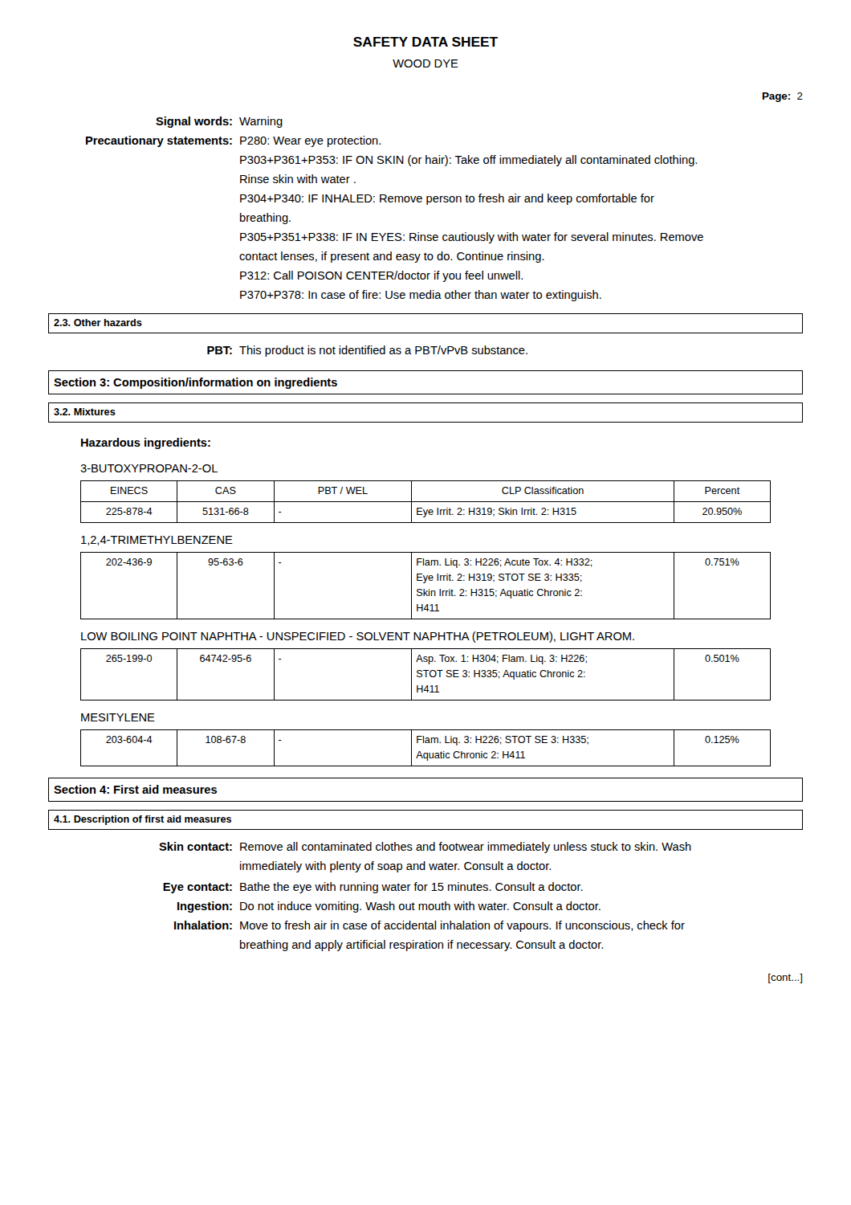SAFETY DATA SHEET
WOOD DYE
Page: 2
Signal words:
Warning
Precautionary statements:
P280: Wear eye protection.
P303+P361+P353: IF ON SKIN (or hair): Take off immediately all contaminated clothing.
Rinse skin with water .
P304+P340: IF INHALED: Remove person to fresh air and keep comfortable for
breathing.
P305+P351+P338: IF IN EYES: Rinse cautiously with water for several minutes. Remove
contact lenses, if present and easy to do. Continue rinsing.
P312: Call POISON CENTER/doctor if you feel unwell.
P370+P378: In case of fire: Use media other than water to extinguish.
2.3. Other hazards
PBT:
This product is not identified as a PBT/vPvB substance.
Section 3: Composition/information on ingredients
3.2. Mixtures
Hazardous ingredients:
3-BUTOXYPROPAN-2-OL
| EINECS | CAS | PBT / WEL | CLP Classification | Percent |
| --- | --- | --- | --- | --- |
| 225-878-4 | 5131-66-8 | - | Eye Irrit. 2: H319; Skin Irrit. 2: H315 | 20.950% |
1,2,4-TRIMETHYLBENZENE
| 202-436-9 | 95-63-6 | - | Flam. Liq. 3: H226; Acute Tox. 4: H332; Eye Irrit. 2: H319; STOT SE 3: H335; Skin Irrit. 2: H315; Aquatic Chronic 2: H411 | 0.751% |
LOW BOILING POINT NAPHTHA - UNSPECIFIED - SOLVENT NAPHTHA (PETROLEUM), LIGHT AROM.
| 265-199-0 | 64742-95-6 | - | Asp. Tox. 1: H304; Flam. Liq. 3: H226; STOT SE 3: H335; Aquatic Chronic 2: H411 | 0.501% |
MESITYLENE
| 203-604-4 | 108-67-8 | - | Flam. Liq. 3: H226; STOT SE 3: H335; Aquatic Chronic 2: H411 | 0.125% |
Section 4: First aid measures
4.1. Description of first aid measures
Skin contact:
Remove all contaminated clothes and footwear immediately unless stuck to skin. Wash
immediately with plenty of soap and water. Consult a doctor.
Eye contact:
Bathe the eye with running water for 15 minutes. Consult a doctor.
Ingestion:
Do not induce vomiting. Wash out mouth with water. Consult a doctor.
Inhalation:
Move to fresh air in case of accidental inhalation of vapours. If unconscious, check for
breathing and apply artificial respiration if necessary. Consult a doctor.
[cont...]